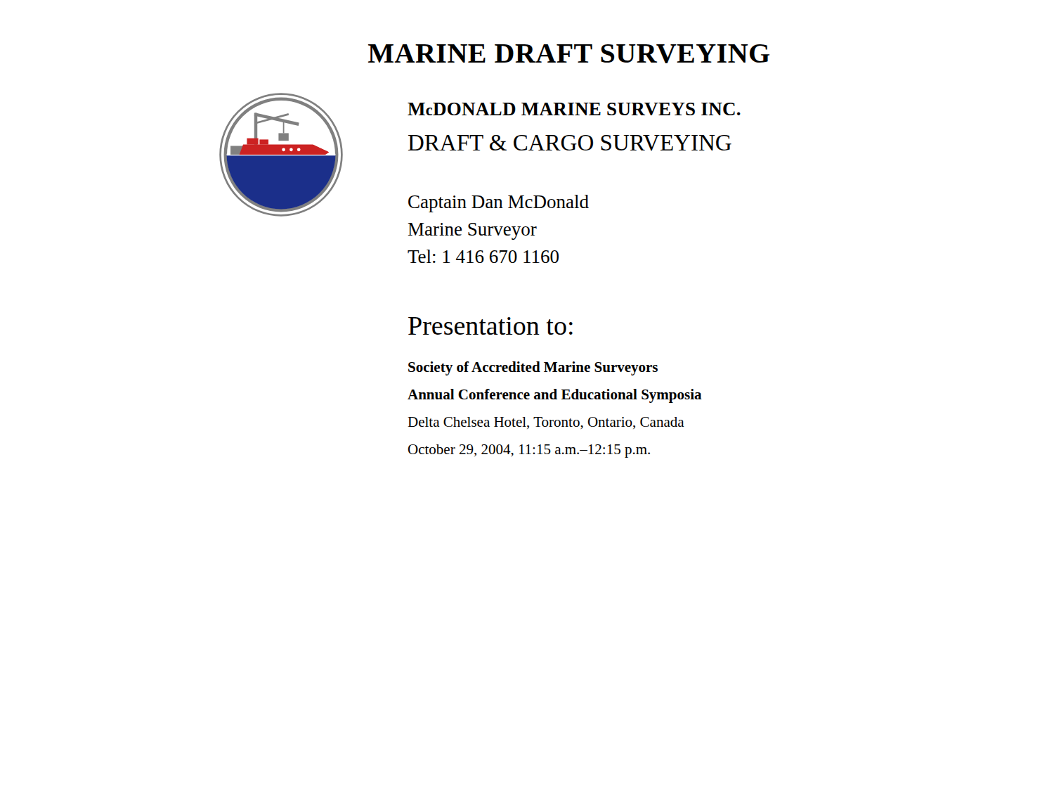MARINE DRAFT SURVEYING
McDonald Marine Surveys Inc. logo
Mc DONALD MARINE SURVEYS INC.
DRAFT & CARGO SURVEYING
Captain Dan McDonald
Marine Surveyor
Tel: 1 416 670 1160
Presentation to:
Society of Accredited Marine Surveyors
Annual Conference and Educational Symposia
Delta Chelsea Hotel, Toronto, Ontario, Canada
October 29, 2004, 11:15 a.m.–12:15 p.m.